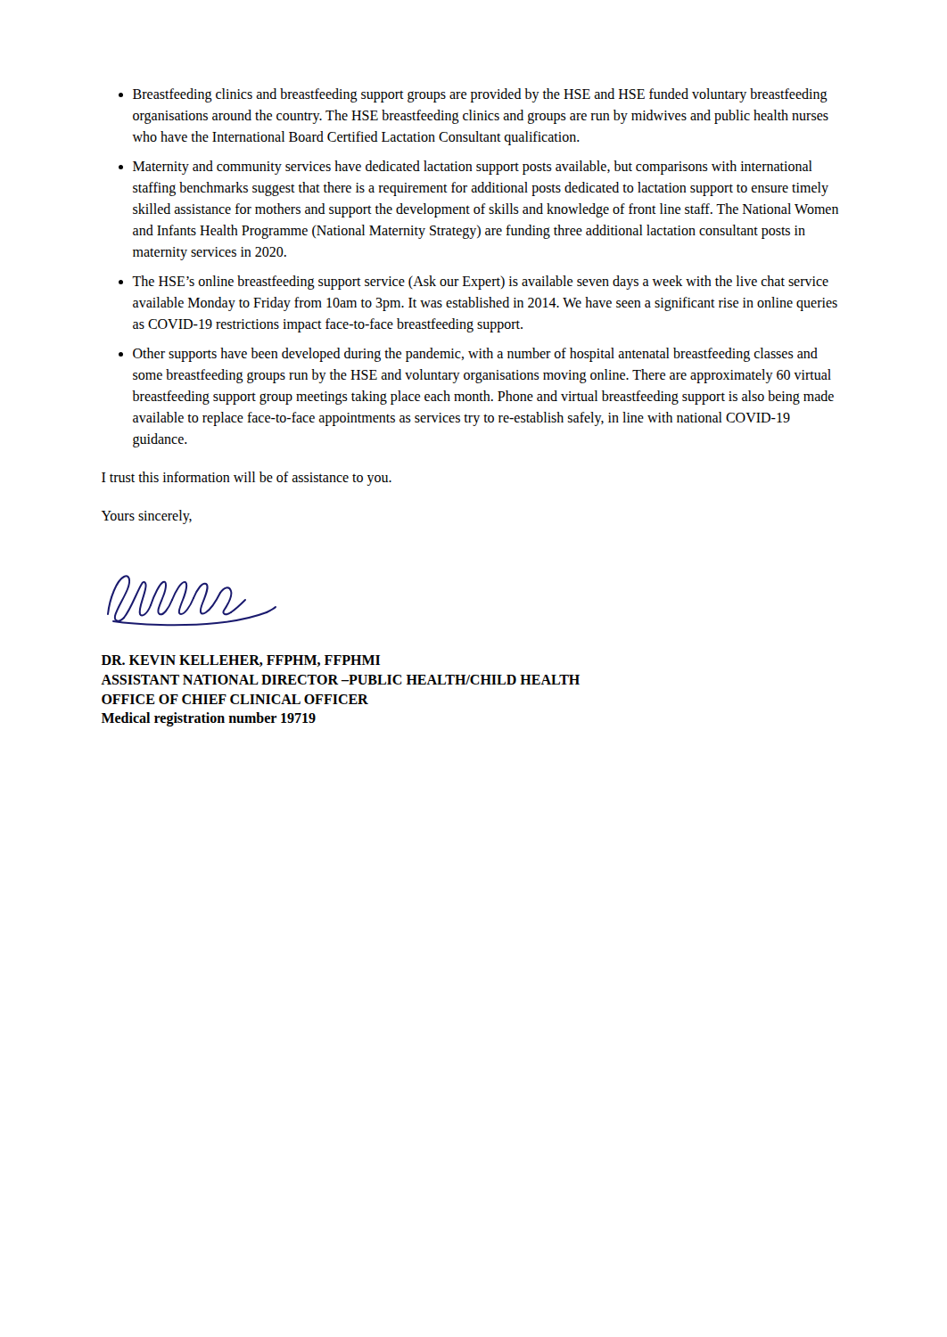Breastfeeding clinics and breastfeeding support groups are provided by the HSE and HSE funded voluntary breastfeeding organisations around the country. The HSE breastfeeding clinics and groups are run by midwives and public health nurses who have the International Board Certified Lactation Consultant qualification.
Maternity and community services have dedicated lactation support posts available, but comparisons with international staffing benchmarks suggest that there is a requirement for additional posts dedicated to lactation support to ensure timely skilled assistance for mothers and support the development of skills and knowledge of front line staff. The National Women and Infants Health Programme (National Maternity Strategy) are funding three additional lactation consultant posts in maternity services in 2020.
The HSE’s online breastfeeding support service (Ask our Expert) is available seven days a week with the live chat service available Monday to Friday from 10am to 3pm. It was established in 2014. We have seen a significant rise in online queries as COVID-19 restrictions impact face-to-face breastfeeding support.
Other supports have been developed during the pandemic, with a number of hospital antenatal breastfeeding classes and some breastfeeding groups run by the HSE and voluntary organisations moving online. There are approximately 60 virtual breastfeeding support group meetings taking place each month. Phone and virtual breastfeeding support is also being made available to replace face-to-face appointments as services try to re-establish safely, in line with national COVID-19 guidance.
I trust this information will be of assistance to you.
Yours sincerely,
DR. KEVIN KELLEHER, FFPHM, FFPHMI
ASSISTANT NATIONAL DIRECTOR –PUBLIC HEALTH/CHILD HEALTH
OFFICE OF CHIEF CLINICAL OFFICER
Medical registration number 19719